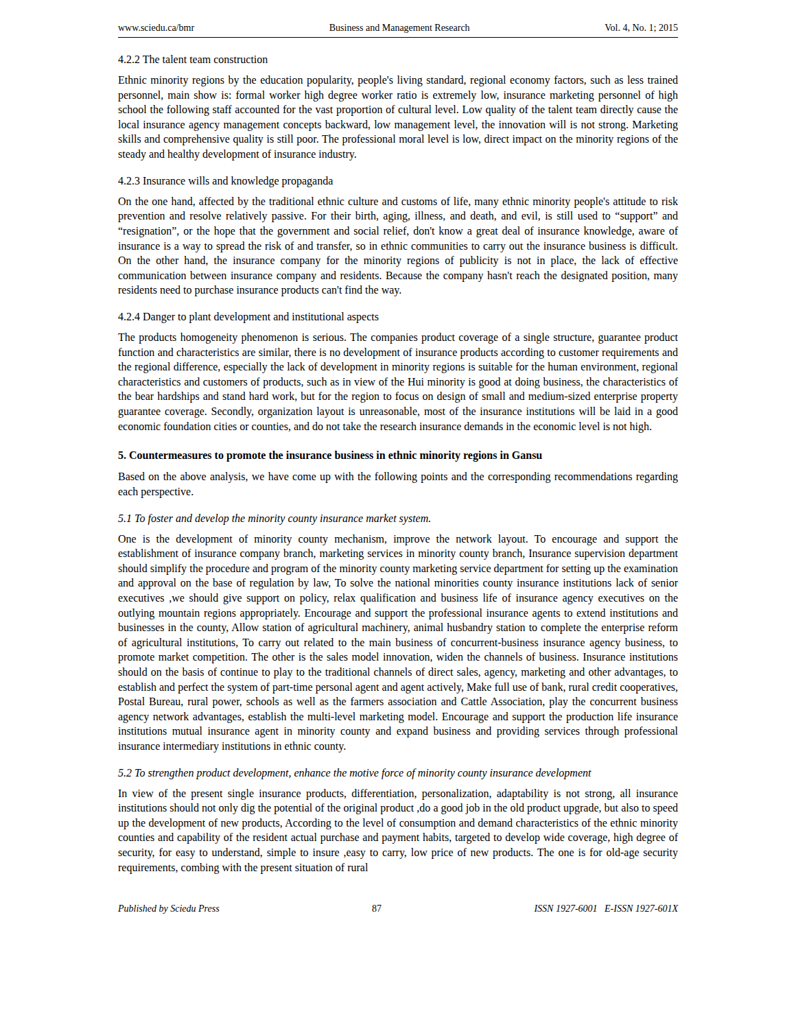www.sciedu.ca/bmr
Business and Management Research
Vol. 4, No. 1; 2015
4.2.2 The talent team construction
Ethnic minority regions by the education popularity, people's living standard, regional economy factors, such as less trained personnel, main show is: formal worker high degree worker ratio is extremely low, insurance marketing personnel of high school the following staff accounted for the vast proportion of cultural level. Low quality of the talent team directly cause the local insurance agency management concepts backward, low management level, the innovation will is not strong. Marketing skills and comprehensive quality is still poor. The professional moral level is low, direct impact on the minority regions of the steady and healthy development of insurance industry.
4.2.3 Insurance wills and knowledge propaganda
On the one hand, affected by the traditional ethnic culture and customs of life, many ethnic minority people's attitude to risk prevention and resolve relatively passive. For their birth, aging, illness, and death, and evil, is still used to “support” and “resignation”, or the hope that the government and social relief, don't know a great deal of insurance knowledge, aware of insurance is a way to spread the risk of and transfer, so in ethnic communities to carry out the insurance business is difficult. On the other hand, the insurance company for the minority regions of publicity is not in place, the lack of effective communication between insurance company and residents. Because the company hasn't reach the designated position, many residents need to purchase insurance products can't find the way.
4.2.4 Danger to plant development and institutional aspects
The products homogeneity phenomenon is serious. The companies product coverage of a single structure, guarantee product function and characteristics are similar, there is no development of insurance products according to customer requirements and the regional difference, especially the lack of development in minority regions is suitable for the human environment, regional characteristics and customers of products, such as in view of the Hui minority is good at doing business, the characteristics of the bear hardships and stand hard work, but for the region to focus on design of small and medium-sized enterprise property guarantee coverage. Secondly, organization layout is unreasonable, most of the insurance institutions will be laid in a good economic foundation cities or counties, and do not take the research insurance demands in the economic level is not high.
5. Countermeasures to promote the insurance business in ethnic minority regions in Gansu
Based on the above analysis, we have come up with the following points and the corresponding recommendations regarding each perspective.
5.1 To foster and develop the minority county insurance market system.
One is the development of minority county mechanism, improve the network layout. To encourage and support the establishment of insurance company branch, marketing services in minority county branch, Insurance supervision department should simplify the procedure and program of the minority county marketing service department for setting up the examination and approval on the base of regulation by law, To solve the national minorities county insurance institutions lack of senior executives ,we should give support on policy, relax qualification and business life of insurance agency executives on the outlying mountain regions appropriately. Encourage and support the professional insurance agents to extend institutions and businesses in the county, Allow station of agricultural machinery, animal husbandry station to complete the enterprise reform of agricultural institutions, To carry out related to the main business of concurrent-business insurance agency business, to promote market competition. The other is the sales model innovation, widen the channels of business. Insurance institutions should on the basis of continue to play to the traditional channels of direct sales, agency, marketing and other advantages, to establish and perfect the system of part-time personal agent and agent actively, Make full use of bank, rural credit cooperatives, Postal Bureau, rural power, schools as well as the farmers association and Cattle Association, play the concurrent business agency network advantages, establish the multi-level marketing model. Encourage and support the production life insurance institutions mutual insurance agent in minority county and expand business and providing services through professional insurance intermediary institutions in ethnic county.
5.2 To strengthen product development, enhance the motive force of minority county insurance development
In view of the present single insurance products, differentiation, personalization, adaptability is not strong, all insurance institutions should not only dig the potential of the original product ,do a good job in the old product upgrade, but also to speed up the development of new products, According to the level of consumption and demand characteristics of the ethnic minority counties and capability of the resident actual purchase and payment habits, targeted to develop wide coverage, high degree of security, for easy to understand, simple to insure ,easy to carry, low price of new products. The one is for old-age security requirements, combing with the present situation of rural
Published by Sciedu Press
87
ISSN 1927-6001 E-ISSN 1927-601X